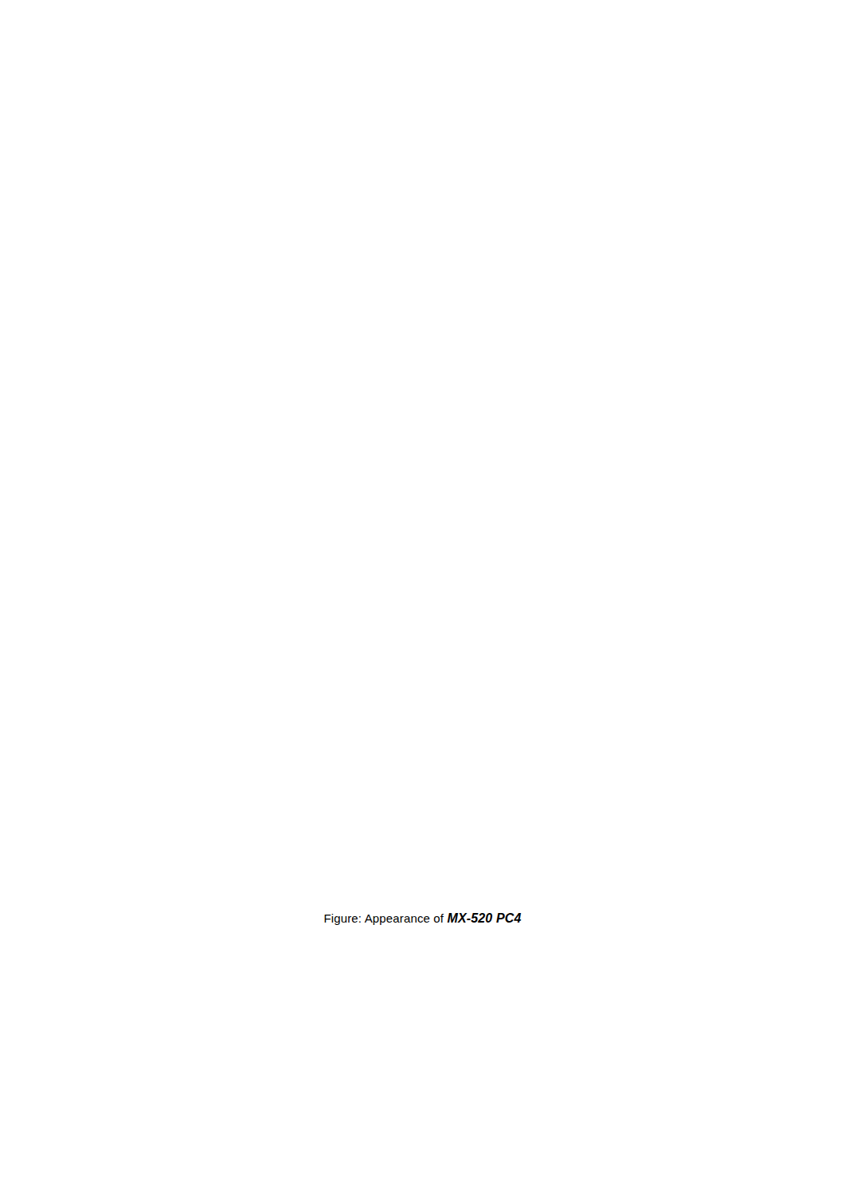Figure: Appearance of MX-520 PC4